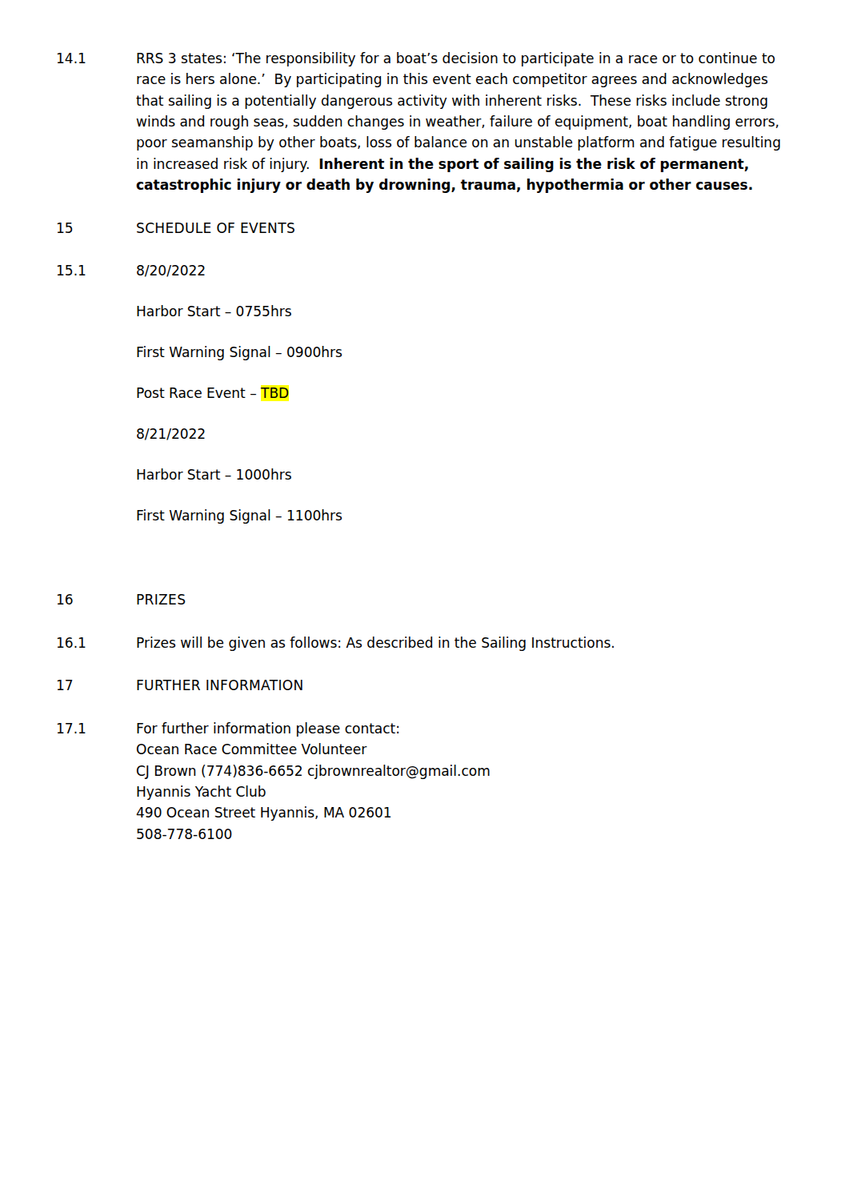14.1
RRS 3 states: ‘The responsibility for a boat’s decision to participate in a race or to continue to race is hers alone.’ By participating in this event each competitor agrees and acknowledges that sailing is a potentially dangerous activity with inherent risks. These risks include strong winds and rough seas, sudden changes in weather, failure of equipment, boat handling errors, poor seamanship by other boats, loss of balance on an unstable platform and fatigue resulting in increased risk of injury. Inherent in the sport of sailing is the risk of permanent, catastrophic injury or death by drowning, trauma, hypothermia or other causes.
15
SCHEDULE OF EVENTS
15.1
8/20/2022
Harbor Start – 0755hrs
First Warning Signal – 0900hrs
Post Race Event – TBD
8/21/2022
Harbor Start – 1000hrs
First Warning Signal – 1100hrs
16
PRIZES
16.1
Prizes will be given as follows: As described in the Sailing Instructions.
17
FURTHER INFORMATION
17.1
For further information please contact:
Ocean Race Committee Volunteer
CJ Brown (774)836-6652 cjbrownrealtor@gmail.com
Hyannis Yacht Club
490 Ocean Street Hyannis, MA 02601
508-778-6100